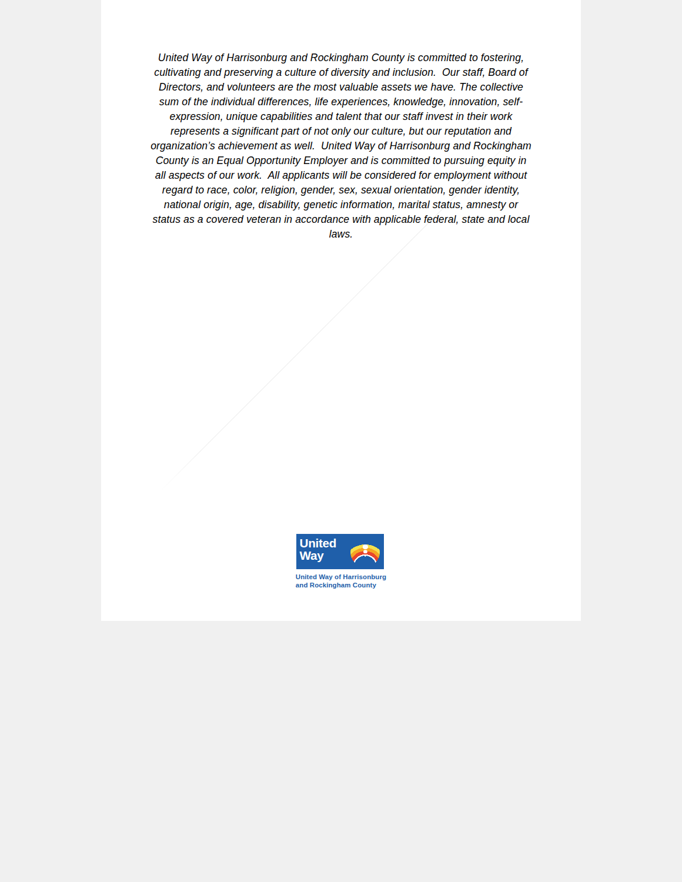United Way of Harrisonburg and Rockingham County is committed to fostering, cultivating and preserving a culture of diversity and inclusion. Our staff, Board of Directors, and volunteers are the most valuable assets we have. The collective sum of the individual differences, life experiences, knowledge, innovation, self-expression, unique capabilities and talent that our staff invest in their work represents a significant part of not only our culture, but our reputation and organization’s achievement as well. United Way of Harrisonburg and Rockingham County is an Equal Opportunity Employer and is committed to pursuing equity in all aspects of our work. All applicants will be considered for employment without regard to race, color, religion, gender, sex, sexual orientation, gender identity, national origin, age, disability, genetic information, marital status, amnesty or status as a covered veteran in accordance with applicable federal, state and local laws.
United
Way
United Way of Harrisonburg
and Rockingham County